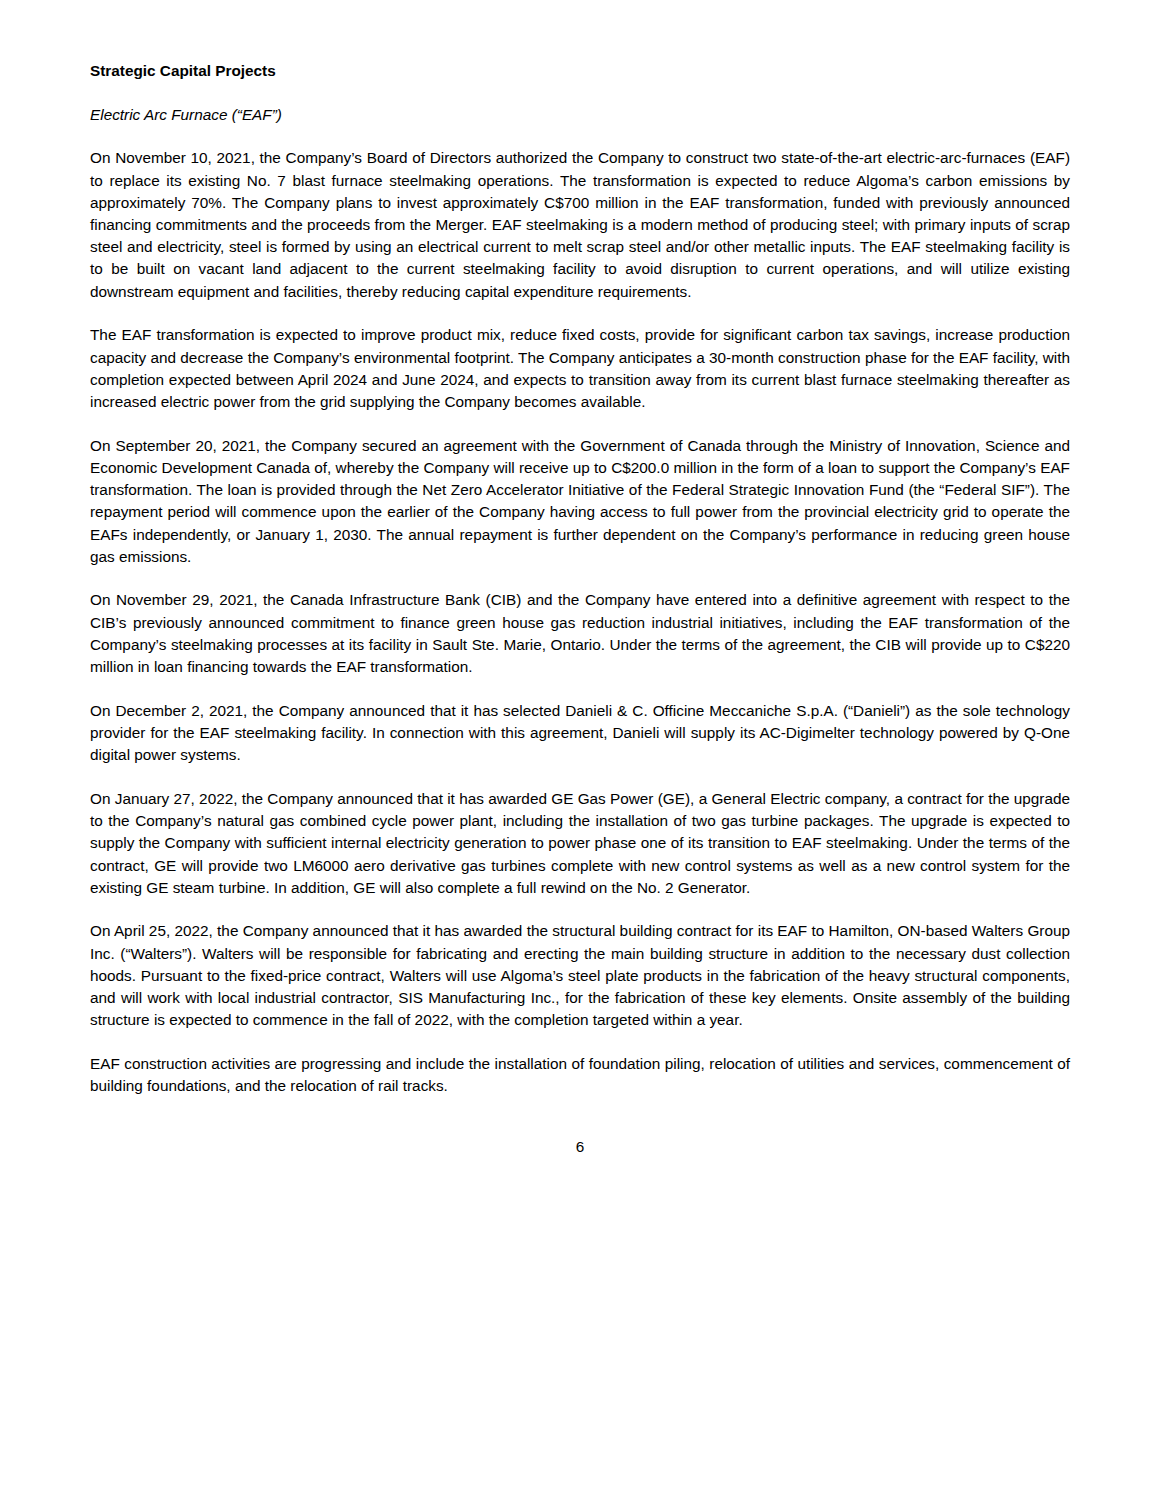Strategic Capital Projects
Electric Arc Furnace (“EAF”)
On November 10, 2021, the Company’s Board of Directors authorized the Company to construct two state-of-the-art electric-arc-furnaces (EAF) to replace its existing No. 7 blast furnace steelmaking operations. The transformation is expected to reduce Algoma’s carbon emissions by approximately 70%. The Company plans to invest approximately C$700 million in the EAF transformation, funded with previously announced financing commitments and the proceeds from the Merger. EAF steelmaking is a modern method of producing steel; with primary inputs of scrap steel and electricity, steel is formed by using an electrical current to melt scrap steel and/or other metallic inputs. The EAF steelmaking facility is to be built on vacant land adjacent to the current steelmaking facility to avoid disruption to current operations, and will utilize existing downstream equipment and facilities, thereby reducing capital expenditure requirements.
The EAF transformation is expected to improve product mix, reduce fixed costs, provide for significant carbon tax savings, increase production capacity and decrease the Company’s environmental footprint. The Company anticipates a 30-month construction phase for the EAF facility, with completion expected between April 2024 and June 2024, and expects to transition away from its current blast furnace steelmaking thereafter as increased electric power from the grid supplying the Company becomes available.
On September 20, 2021, the Company secured an agreement with the Government of Canada through the Ministry of Innovation, Science and Economic Development Canada of, whereby the Company will receive up to C$200.0 million in the form of a loan to support the Company’s EAF transformation. The loan is provided through the Net Zero Accelerator Initiative of the Federal Strategic Innovation Fund (the “Federal SIF”). The repayment period will commence upon the earlier of the Company having access to full power from the provincial electricity grid to operate the EAFs independently, or January 1, 2030. The annual repayment is further dependent on the Company’s performance in reducing green house gas emissions.
On November 29, 2021, the Canada Infrastructure Bank (CIB) and the Company have entered into a definitive agreement with respect to the CIB’s previously announced commitment to finance green house gas reduction industrial initiatives, including the EAF transformation of the Company’s steelmaking processes at its facility in Sault Ste. Marie, Ontario. Under the terms of the agreement, the CIB will provide up to C$220 million in loan financing towards the EAF transformation.
On December 2, 2021, the Company announced that it has selected Danieli & C. Officine Meccaniche S.p.A. (“Danieli”) as the sole technology provider for the EAF steelmaking facility. In connection with this agreement, Danieli will supply its AC-Digimelter technology powered by Q-One digital power systems.
On January 27, 2022, the Company announced that it has awarded GE Gas Power (GE), a General Electric company, a contract for the upgrade to the Company’s natural gas combined cycle power plant, including the installation of two gas turbine packages. The upgrade is expected to supply the Company with sufficient internal electricity generation to power phase one of its transition to EAF steelmaking. Under the terms of the contract, GE will provide two LM6000 aero derivative gas turbines complete with new control systems as well as a new control system for the existing GE steam turbine. In addition, GE will also complete a full rewind on the No. 2 Generator.
On April 25, 2022, the Company announced that it has awarded the structural building contract for its EAF to Hamilton, ON-based Walters Group Inc. (“Walters”). Walters will be responsible for fabricating and erecting the main building structure in addition to the necessary dust collection hoods. Pursuant to the fixed-price contract, Walters will use Algoma’s steel plate products in the fabrication of the heavy structural components, and will work with local industrial contractor, SIS Manufacturing Inc., for the fabrication of these key elements. Onsite assembly of the building structure is expected to commence in the fall of 2022, with the completion targeted within a year.
EAF construction activities are progressing and include the installation of foundation piling, relocation of utilities and services, commencement of building foundations, and the relocation of rail tracks.
6